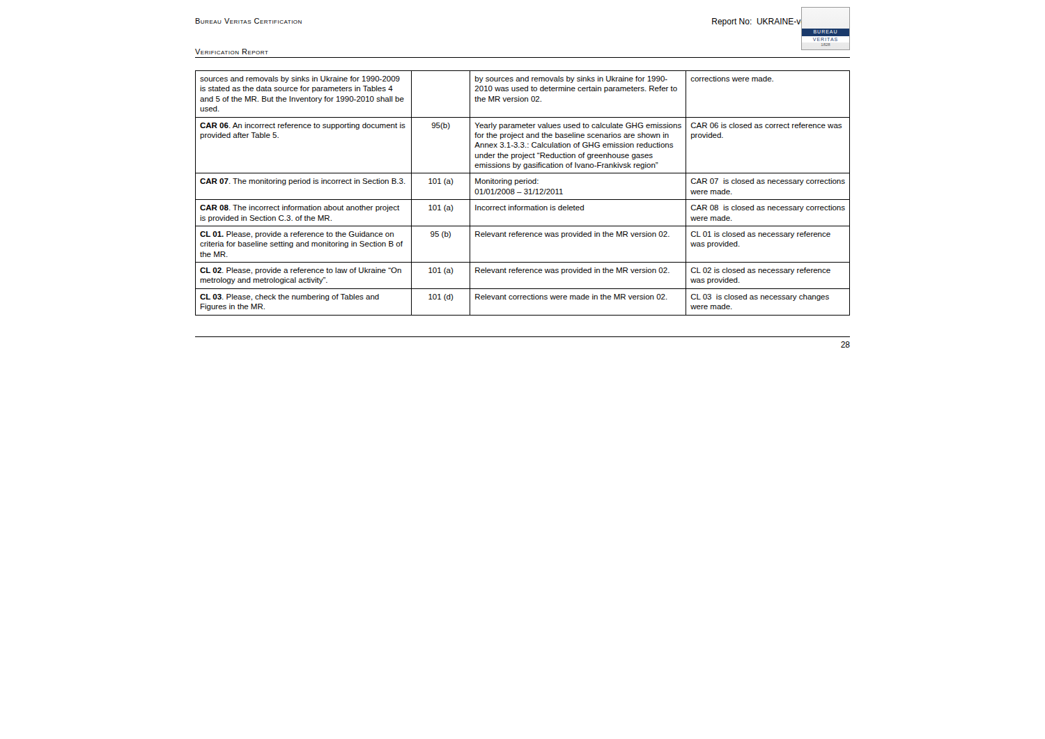Bureau Veritas Certification
Report No: UKRAINE-ver/0831/2012
BUREAU
VERITAS
1828
Verification Report
| sources and removals by sinks in Ukraine for 1990-2009 is stated as the data source for parameters in Tables 4 and 5 of the MR. But the Inventory for 1990-2010 shall be used. | | by sources and removals by sinks in Ukraine for 1990-2010 was used to determine certain parameters. Refer to the MR version 02. | corrections were made. |
| CAR 06 . An incorrect reference to supporting document is provided after Table 5. | 95(b) | Yearly parameter values used to calculate GHG emissions for the project and the baseline scenarios are shown in Annex 3.1-3.3.: Calculation of GHG emission reductions under the project “Reduction of greenhouse gases emissions by gasification of Ivano-Frankivsk region” | CAR 06 is closed as correct reference was provided. |
| CAR 07 . The monitoring period is incorrect in Section B.3. | 101 (a) | Monitoring period: 01/01/2008 – 31/12/2011 | CAR 07 is closed as necessary corrections were made. |
| CAR 08 . The incorrect information about another project is provided in Section C.3. of the MR. | 101 (a) | Incorrect information is deleted | CAR 08 is closed as necessary corrections were made. |
| CL 01. Please, provide a reference to the Guidance on criteria for baseline setting and monitoring in Section B of the MR. | 95 (b) | Relevant reference was provided in the MR version 02. | CL 01 is closed as necessary reference was provided. |
| CL 02 . Please, provide a reference to law of Ukraine “On metrology and metrological activity”. | 101 (a) | Relevant reference was provided in the MR version 02. | CL 02 is closed as necessary reference was provided. |
| CL 03 . Please, check the numbering of Tables and Figures in the MR. | 101 (d) | Relevant corrections were made in the MR version 02. | CL 03 is closed as necessary changes were made. |
28